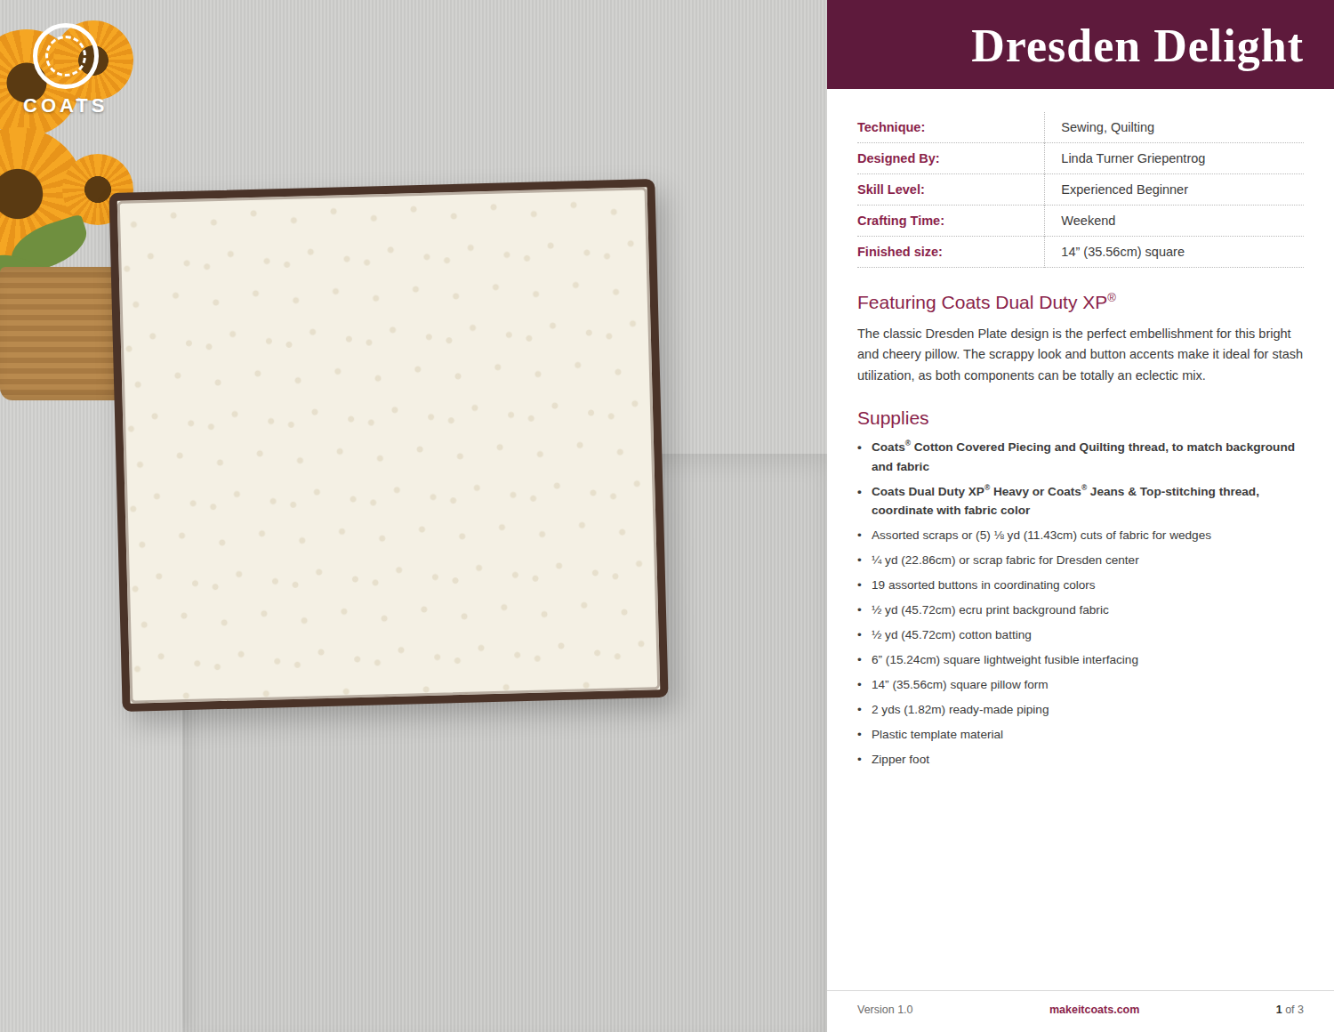COATS
Dresden Delight
| Technique: | Sewing, Quilting |
| Designed By: | Linda Turner Griepentrog |
| Skill Level: | Experienced Beginner |
| Crafting Time: | Weekend |
| Finished size: | 14” (35.56cm) square |
Featuring Coats Dual Duty XP®
The classic Dresden Plate design is the perfect embellishment for this bright and cheery pillow. The scrappy look and button accents make it ideal for stash utilization, as both components can be totally an eclectic mix.
Supplies
Coats® Cotton Covered Piecing and Quilting thread, to match background and fabric
Coats Dual Duty XP® Heavy or Coats® Jeans & Top-stitching thread, coordinate with fabric color
Assorted scraps or (5) ⅛ yd (11.43cm) cuts of fabric for wedges
¼ yd (22.86cm) or scrap fabric for Dresden center
19 assorted buttons in coordinating colors
½ yd (45.72cm) ecru print background fabric
½ yd (45.72cm) cotton batting
6” (15.24cm) square lightweight fusible interfacing
14” (35.56cm) square pillow form
2 yds (1.82m) ready-made piping
Plastic template material
Zipper foot
Version 1.0 makeitcoats.com 1 of 3